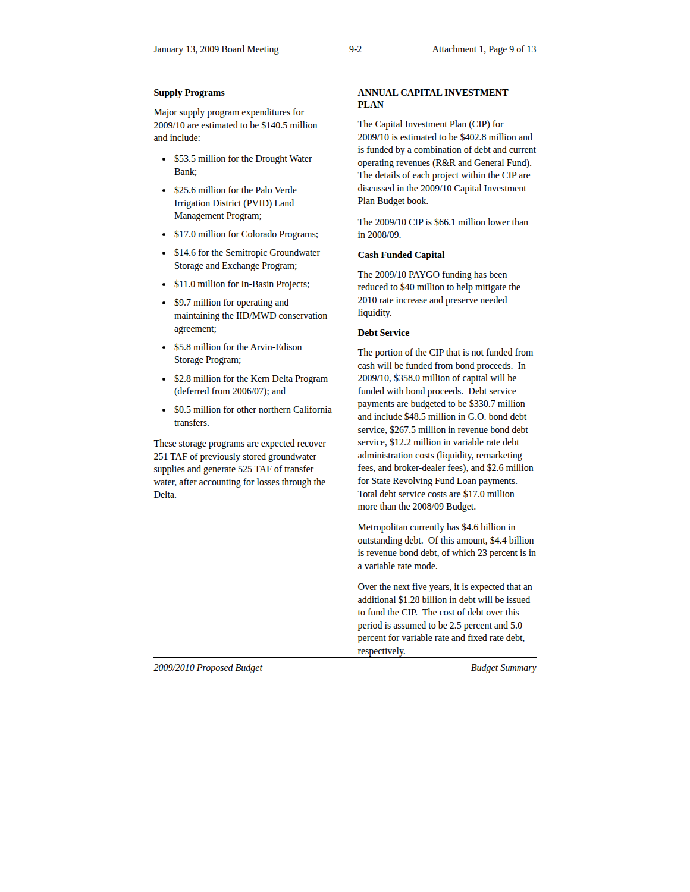January 13, 2009 Board Meeting
9-2
Attachment 1, Page 9 of 13
Supply Programs
Major supply program expenditures for 2009/10 are estimated to be $140.5 million and include:
$53.5 million for the Drought Water Bank;
$25.6 million for the Palo Verde Irrigation District (PVID) Land Management Program;
$17.0 million for Colorado Programs;
$14.6 for the Semitropic Groundwater Storage and Exchange Program;
$11.0 million for In-Basin Projects;
$9.7 million for operating and maintaining the IID/MWD conservation agreement;
$5.8 million for the Arvin-Edison Storage Program;
$2.8 million for the Kern Delta Program (deferred from 2006/07); and
$0.5 million for other northern California transfers.
These storage programs are expected recover 251 TAF of previously stored groundwater supplies and generate 525 TAF of transfer water, after accounting for losses through the Delta.
ANNUAL CAPITAL INVESTMENT PLAN
The Capital Investment Plan (CIP) for 2009/10 is estimated to be $402.8 million and is funded by a combination of debt and current operating revenues (R&R and General Fund). The details of each project within the CIP are discussed in the 2009/10 Capital Investment Plan Budget book.
The 2009/10 CIP is $66.1 million lower than in 2008/09.
Cash Funded Capital
The 2009/10 PAYGO funding has been reduced to $40 million to help mitigate the 2010 rate increase and preserve needed liquidity.
Debt Service
The portion of the CIP that is not funded from cash will be funded from bond proceeds. In 2009/10, $358.0 million of capital will be funded with bond proceeds. Debt service payments are budgeted to be $330.7 million and include $48.5 million in G.O. bond debt service, $267.5 million in revenue bond debt service, $12.2 million in variable rate debt administration costs (liquidity, remarketing fees, and broker-dealer fees), and $2.6 million for State Revolving Fund Loan payments. Total debt service costs are $17.0 million more than the 2008/09 Budget.
Metropolitan currently has $4.6 billion in outstanding debt. Of this amount, $4.4 billion is revenue bond debt, of which 23 percent is in a variable rate mode.
Over the next five years, it is expected that an additional $1.28 billion in debt will be issued to fund the CIP. The cost of debt over this period is assumed to be 2.5 percent and 5.0 percent for variable rate and fixed rate debt, respectively.
2009/2010 Proposed Budget
Budget Summary